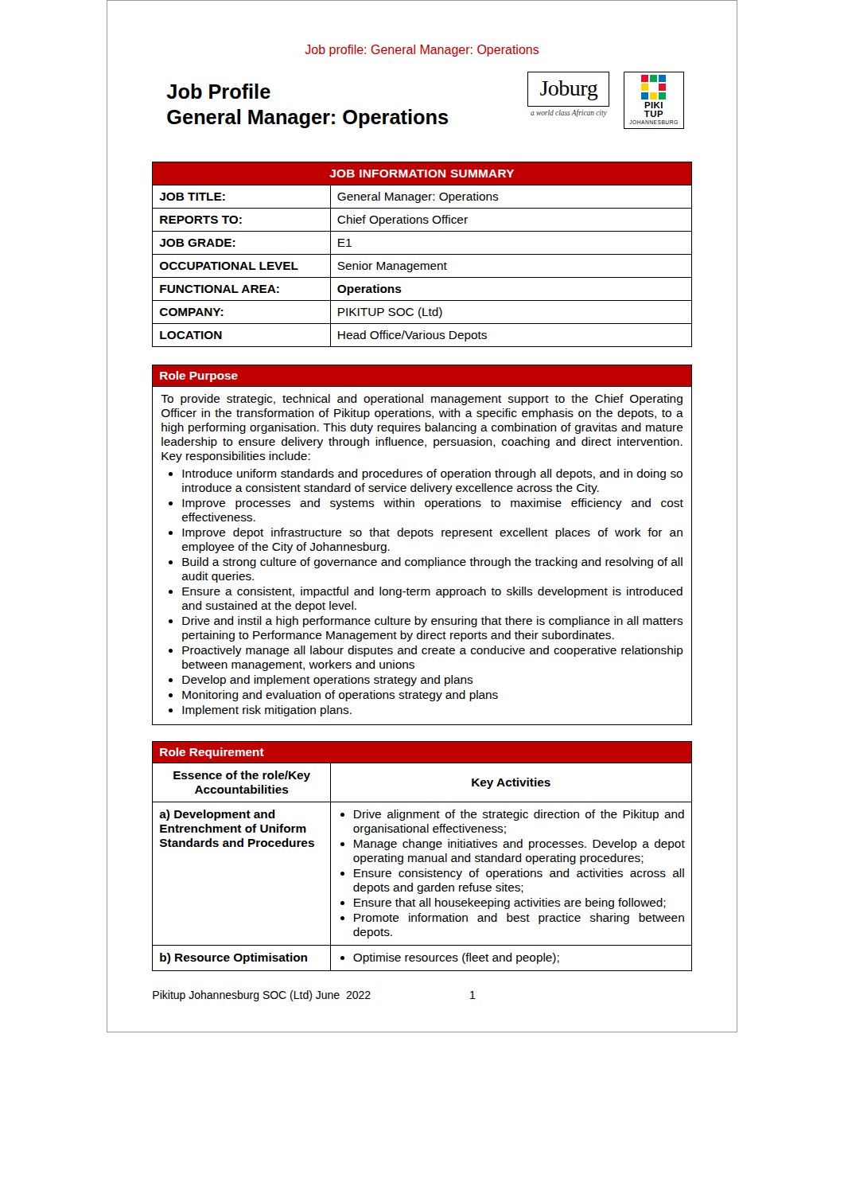Job profile: General Manager: Operations
Job Profile
General Manager: Operations
Joburg
a world class African city
PIKI
TUP
JOHANNESBURG
| JOB INFORMATION SUMMARY |
| --- |
| JOB TITLE: | General Manager: Operations |
| REPORTS TO: | Chief Operations Officer |
| JOB GRADE: | E1 |
| OCCUPATIONAL LEVEL | Senior Management |
| FUNCTIONAL AREA: | Operations |
| COMPANY: | PIKITUP SOC (Ltd) |
| LOCATION | Head Office/Various Depots |
Role Purpose
To provide strategic, technical and operational management support to the Chief Operating Officer in the transformation of Pikitup operations, with a specific emphasis on the depots, to a high performing organisation. This duty requires balancing a combination of gravitas and mature leadership to ensure delivery through influence, persuasion, coaching and direct intervention. Key responsibilities include:
Introduce uniform standards and procedures of operation through all depots, and in doing so introduce a consistent standard of service delivery excellence across the City.
Improve processes and systems within operations to maximise efficiency and cost effectiveness.
Improve depot infrastructure so that depots represent excellent places of work for an employee of the City of Johannesburg.
Build a strong culture of governance and compliance through the tracking and resolving of all audit queries.
Ensure a consistent, impactful and long-term approach to skills development is introduced and sustained at the depot level.
Drive and instil a high performance culture by ensuring that there is compliance in all matters pertaining to Performance Management by direct reports and their subordinates.
Proactively manage all labour disputes and create a conducive and cooperative relationship between management, workers and unions
Develop and implement operations strategy and plans
Monitoring and evaluation of operations strategy and plans
Implement risk mitigation plans.
Role Requirement
| Essence of the role/Key Accountabilities | Key Activities |
| --- | --- |
| a) Development and Entrenchment of Uniform Standards and Procedures | Drive alignment of the strategic direction of the Pikitup and organisational effectiveness; Manage change initiatives and processes. Develop a depot operating manual and standard operating procedures; Ensure consistency of operations and activities across all depots and garden refuse sites; Ensure that all housekeeping activities are being followed; Promote information and best practice sharing between depots. |
| b) Resource Optimisation | Optimise resources (fleet and people); |
Pikitup Johannesburg SOC (Ltd) June 2022 1